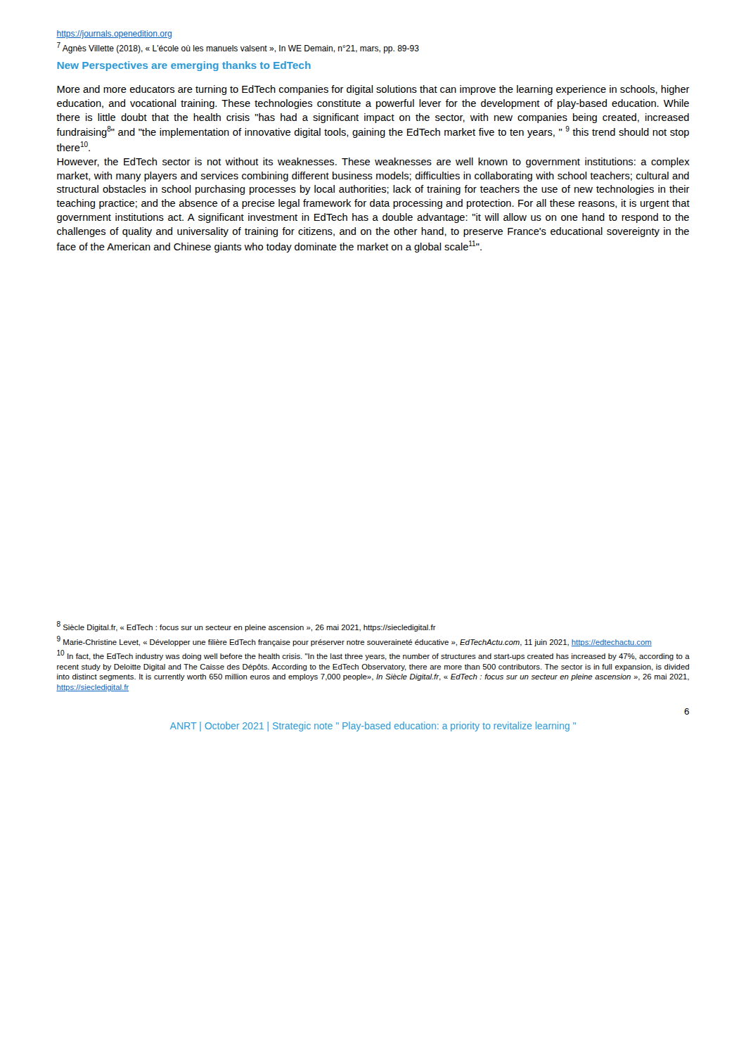https://journals.openedition.org
7 Agnès Villette (2018), « L'école où les manuels valsent », In WE Demain, n°21, mars, pp. 89-93
New Perspectives are emerging thanks to EdTech
More and more educators are turning to EdTech companies for digital solutions that can improve the learning experience in schools, higher education, and vocational training. These technologies constitute a powerful lever for the development of play-based education. While there is little doubt that the health crisis "has had a significant impact on the sector, with new companies being created, increased fundraising8" and "the implementation of innovative digital tools, gaining the EdTech market five to ten years, " 9 this trend should not stop there10.
However, the EdTech sector is not without its weaknesses. These weaknesses are well known to government institutions: a complex market, with many players and services combining different business models; difficulties in collaborating with school teachers; cultural and structural obstacles in school purchasing processes by local authorities; lack of training for teachers the use of new technologies in their teaching practice; and the absence of a precise legal framework for data processing and protection. For all these reasons, it is urgent that government institutions act. A significant investment in EdTech has a double advantage: "it will allow us on one hand to respond to the challenges of quality and universality of training for citizens, and on the other hand, to preserve France's educational sovereignty in the face of the American and Chinese giants who today dominate the market on a global scale11".
8 Siècle Digital.fr, « EdTech : focus sur un secteur en pleine ascension », 26 mai 2021, https://siecledigital.fr
9 Marie-Christine Levet, « Développer une filière EdTech française pour préserver notre souveraineté éducative », EdTechActu.com, 11 juin 2021, https://edtechactu.com
10 In fact, the EdTech industry was doing well before the health crisis. "In the last three years, the number of structures and start-ups created has increased by 47%, according to a recent study by Deloitte Digital and The Caisse des Dépôts. According to the EdTech Observatory, there are more than 500 contributors. The sector is in full expansion, is divided into distinct segments. It is currently worth 650 million euros and employs 7,000 people», In Siècle Digital.fr, « EdTech : focus sur un secteur en pleine ascension », 26 mai 2021, https://siecledigital.fr
6
ANRT | October 2021 | Strategic note " Play-based education: a priority to revitalize learning "